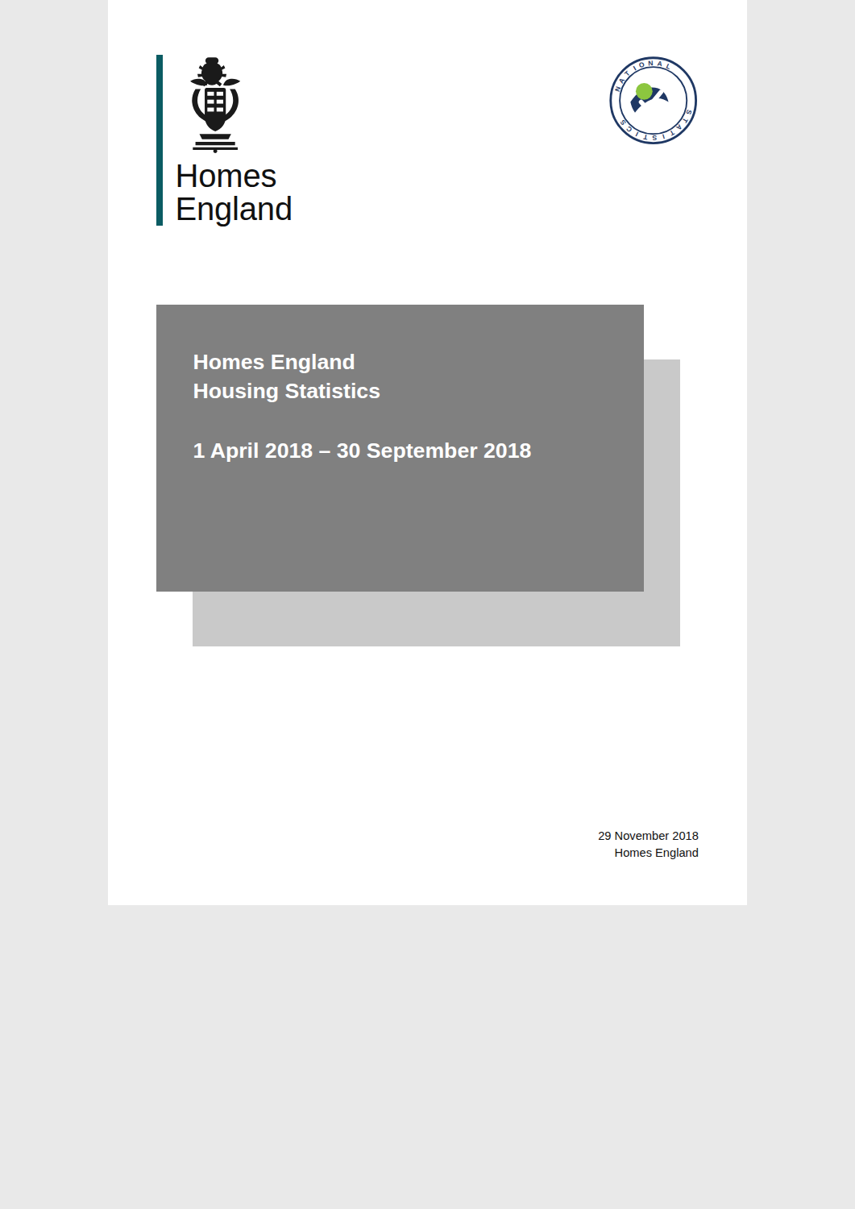Homes
England
N A T I O N A L S T A T I S T I C S
Homes England
Housing Statistics
1 April 2018 – 30 September 2018
29 November 2018
Homes England